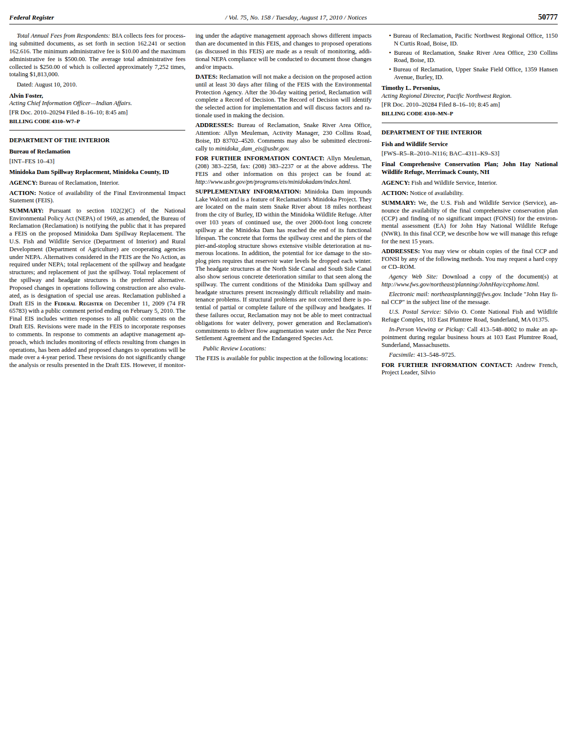Federal Register
/ Vol. 75, No. 158 / Tuesday, August 17, 2010 / Notices
50777
Total Annual Fees from Respondents: BIA collects fees for processing submitted documents, as set forth in section 162.241 or section 162.616. The minimum administrative fee is $10.00 and the maximum administrative fee is $500.00. The average total administrative fees collected is $250.00 of which is collected approximately 7,252 times, totaling $1,813,000.
Dated: August 10, 2010.
Alvin Foster,
Acting Chief Information Officer—Indian Affairs.
[FR Doc. 2010–20294 Filed 8–16–10; 8:45 am]
BILLING CODE 4310–W7–P
DEPARTMENT OF THE INTERIOR
Bureau of Reclamation
[INT–FES 10–43]
Minidoka Dam Spillway Replacement, Minidoka County, ID
AGENCY: Bureau of Reclamation, Interior.
ACTION: Notice of availability of the Final Environmental Impact Statement (FEIS).
SUMMARY: Pursuant to section 102(2)(C) of the National Environmental Policy Act (NEPA) of 1969, as amended, the Bureau of Reclamation (Reclamation) is notifying the public that it has prepared a FEIS on the proposed Minidoka Dam Spillway Replacement. The U.S. Fish and Wildlife Service (Department of Interior) and Rural Development (Department of Agriculture) are cooperating agencies under NEPA. Alternatives considered in the FEIS are the No Action, as required under NEPA; total replacement of the spillway and headgate structures; and replacement of just the spillway. Total replacement of the spillway and headgate structures is the preferred alternative. Proposed changes in operations following construction are also evaluated, as is designation of special use areas. Reclamation published a Draft EIS in the Federal Register on December 11, 2009 (74 FR 65783) with a public comment period ending on February 5, 2010. The Final EIS includes written responses to all public comments on the Draft EIS. Revisions were made in the FEIS to incorporate responses to comments. In response to comments an adaptive management approach, which includes monitoring of effects resulting from changes in operations, has been added and proposed changes to operations will be made over a 4-year period. These revisions do not significantly change the analysis or results presented in the Draft EIS. However, if monitoring under the adaptive management approach shows different impacts than are documented in this FEIS, and changes to proposed operations (as discussed in this FEIS) are made as a result of monitoring, additional NEPA compliance will be conducted to document those changes and/or impacts.
DATES: Reclamation will not make a decision on the proposed action until at least 30 days after filing of the FEIS with the Environmental Protection Agency. After the 30-day waiting period, Reclamation will complete a Record of Decision. The Record of Decision will identify the selected action for implementation and will discuss factors and rationale used in making the decision.
ADDRESSES: Bureau of Reclamation, Snake River Area Office, Attention: Allyn Meuleman, Activity Manager, 230 Collins Road, Boise, ID 83702–4520. Comments may also be submitted electronically to minidoka_dam_eis@usbr.gov.
FOR FURTHER INFORMATION CONTACT: Allyn Meuleman, (208) 383–2258, fax: (208) 383–2237 or at the above address. The FEIS and other information on this project can be found at: http://www.usbr.gov/pn/programs/eis/minidokadam/index.html.
SUPPLEMENTARY INFORMATION: Minidoka Dam impounds Lake Walcott and is a feature of Reclamation's Minidoka Project. They are located on the main stem Snake River about 18 miles northeast from the city of Burley, ID within the Minidoka Wildlife Refuge. After over 103 years of continued use, the over 2000-foot long concrete spillway at the Minidoka Dam has reached the end of its functional lifespan. The concrete that forms the spillway crest and the piers of the pier-and-stoplog structure shows extensive visible deterioration at numerous locations. In addition, the potential for ice damage to the stoplog piers requires that reservoir water levels be dropped each winter. The headgate structures at the North Side Canal and South Side Canal also show serious concrete deterioration similar to that seen along the spillway. The current conditions of the Minidoka Dam spillway and headgate structures present increasingly difficult reliability and maintenance problems. If structural problems are not corrected there is potential of partial or complete failure of the spillway and headgates. If these failures occur, Reclamation may not be able to meet contractual obligations for water delivery, power generation and Reclamation's commitments to deliver flow augmentation water under the Nez Perce Settlement Agreement and the Endangered Species Act.
Public Review Locations:
The FEIS is available for public inspection at the following locations:
Bureau of Reclamation, Pacific Northwest Regional Office, 1150 N Curtis Road, Boise, ID.
Bureau of Reclamation, Snake River Area Office, 230 Collins Road, Boise, ID.
Bureau of Reclamation, Upper Snake Field Office, 1359 Hansen Avenue, Burley, ID.
Timothy L. Personius,
Acting Regional Director, Pacific Northwest Region.
[FR Doc. 2010–20284 Filed 8–16–10; 8:45 am]
BILLING CODE 4310–MN–P
DEPARTMENT OF THE INTERIOR
Fish and Wildlife Service
[FWS–R5–R–2010–N116; BAC–4311–K9–S3]
Final Comprehensive Conservation Plan; John Hay National Wildlife Refuge, Merrimack County, NH
AGENCY: Fish and Wildlife Service, Interior.
ACTION: Notice of availability.
SUMMARY: We, the U.S. Fish and Wildlife Service (Service), announce the availability of the final comprehensive conservation plan (CCP) and finding of no significant impact (FONSI) for the environmental assessment (EA) for John Hay National Wildlife Refuge (NWR). In this final CCP, we describe how we will manage this refuge for the next 15 years.
ADDRESSES: You may view or obtain copies of the final CCP and FONSI by any of the following methods. You may request a hard copy or CD–ROM.
Agency Web Site: Download a copy of the document(s) at http://www.fws.gov/northeast/planning/JohnHay/ccphome.html.
Electronic mail: northeastplanning@fws.gov. Include "John Hay final CCP" in the subject line of the message.
U.S. Postal Service: Silvio O. Conte National Fish and Wildlife Refuge Complex, 103 East Plumtree Road, Sunderland, MA 01375.
In-Person Viewing or Pickup: Call 413–548–8002 to make an appointment during regular business hours at 103 East Plumtree Road, Sunderland, Massachusetts.
Facsimile: 413–548–9725.
FOR FURTHER INFORMATION CONTACT: Andrew French, Project Leader, Silvio